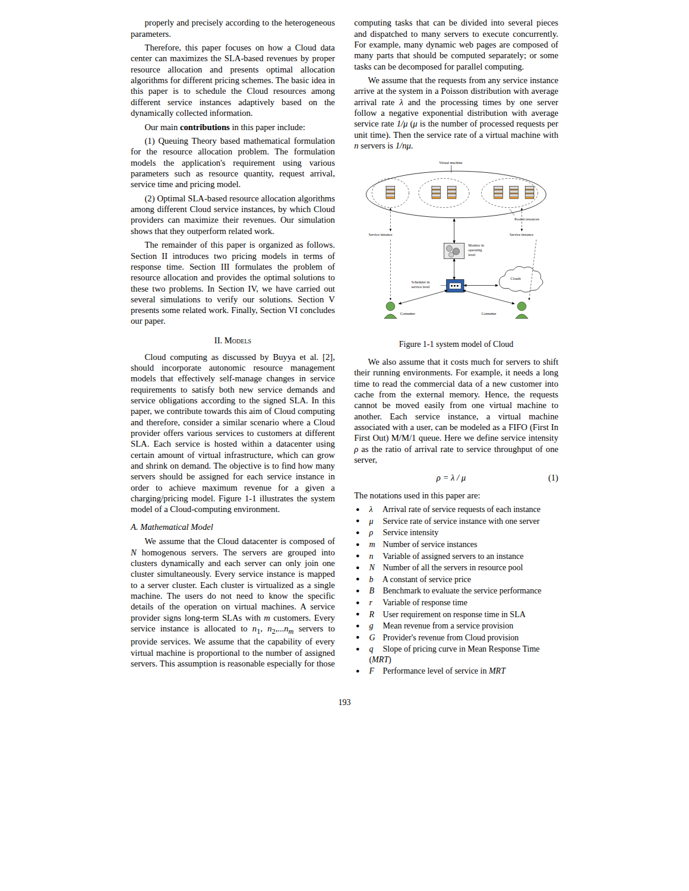properly and precisely according to the heterogeneous parameters.
Therefore, this paper focuses on how a Cloud data center can maximizes the SLA-based revenues by proper resource allocation and presents optimal allocation algorithms for different pricing schemes. The basic idea in this paper is to schedule the Cloud resources among different service instances adaptively based on the dynamically collected information.
Our main contributions in this paper include:
(1) Queuing Theory based mathematical formulation for the resource allocation problem. The formulation models the application's requirement using various parameters such as resource quantity, request arrival, service time and pricing model.
(2) Optimal SLA-based resource allocation algorithms among different Cloud service instances, by which Cloud providers can maximize their revenues. Our simulation shows that they outperform related work.
The remainder of this paper is organized as follows. Section II introduces two pricing models in terms of response time. Section III formulates the problem of resource allocation and provides the optimal solutions to these two problems. In Section IV, we have carried out several simulations to verify our solutions. Section V presents some related work. Finally, Section VI concludes our paper.
II. Models
Cloud computing as discussed by Buyya et al. [2], should incorporate autonomic resource management models that effectively self-manage changes in service requirements to satisfy both new service demands and service obligations according to the signed SLA. In this paper, we contribute towards this aim of Cloud computing and therefore, consider a similar scenario where a Cloud provider offers various services to customers at different SLA. Each service is hosted within a datacenter using certain amount of virtual infrastructure, which can grow and shrink on demand. The objective is to find how many servers should be assigned for each service instance in order to achieve maximum revenue for a given a charging/pricing model. Figure 1-1 illustrates the system model of a Cloud-computing environment.
A. Mathematical Model
We assume that the Cloud datacenter is composed of N homogenous servers. The servers are grouped into clusters dynamically and each server can only join one cluster simultaneously. Every service instance is mapped to a server cluster. Each cluster is virtualized as a single machine. The users do not need to know the specific details of the operation on virtual machines. A service provider signs long-term SLAs with m customers. Every service instance is allocated to n1, n2,...nm servers to provide services. We assume that the capability of every virtual machine is proportional to the number of assigned servers. This assumption is reasonable especially for those computing tasks that can be divided into several pieces and dispatched to many servers to execute concurrently. For example, many dynamic web pages are composed of many parts that should be computed separately; or some tasks can be decomposed for parallel computing.
We assume that the requests from any service instance arrive at the system in a Poisson distribution with average arrival rate λ and the processing times by one server follow a negative exponential distribution with average service rate 1/μ (μ is the number of processed requests per unit time). Then the service rate of a virtual machine with n servers is 1/nμ.
Virtual machine Pooled resources Monitor in operating level Scheduler in service level Clouds Service instance Service instance Consumer Consumer
Figure 1-1 system model of Cloud
We also assume that it costs much for servers to shift their running environments. For example, it needs a long time to read the commercial data of a new customer into cache from the external memory. Hence, the requests cannot be moved easily from one virtual machine to another. Each service instance, a virtual machine associated with a user, can be modeled as a FIFO (First In First Out) M/M/1 queue. Here we define service intensity ρ as the ratio of arrival rate to service throughput of one server,
(1) ρ = λ / μ
The notations used in this paper are:
λ Arrival rate of service requests of each instance
μ Service rate of service instance with one server
ρ Service intensity
m Number of service instances
n Variable of assigned servers to an instance
N Number of all the servers in resource pool
b A constant of service price
B Benchmark to evaluate the service performance
r Variable of response time
R User requirement on response time in SLA
g Mean revenue from a service provision
G Provider's revenue from Cloud provision
q Slope of pricing curve in Mean Response Time (MRT)
F Performance level of service in MRT
193